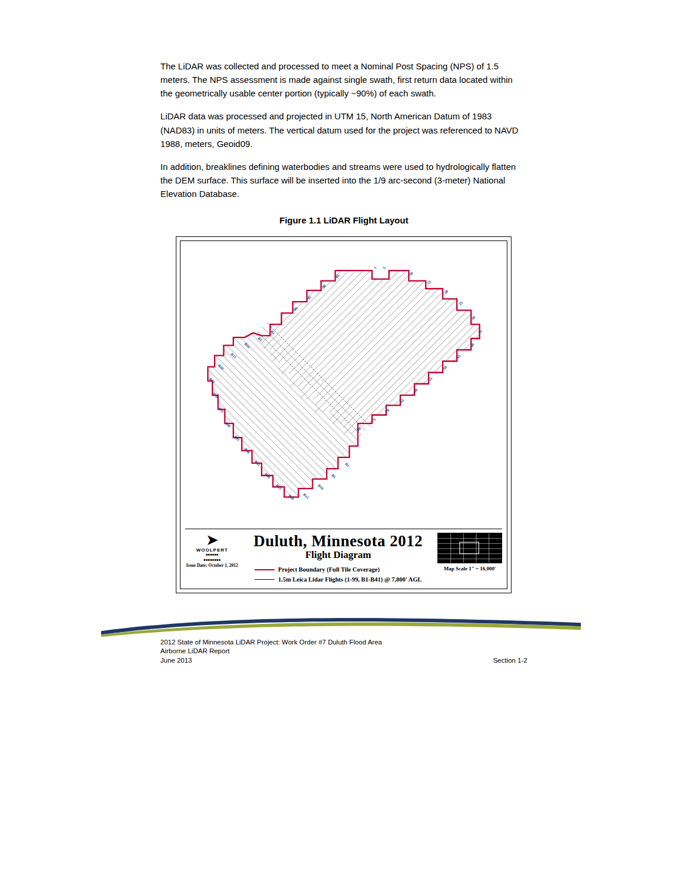The LiDAR was collected and processed to meet a Nominal Post Spacing (NPS) of 1.5 meters. The NPS assessment is made against single swath, first return data located within the geometrically usable center portion (typically ~90%) of each swath.
LiDAR data was processed and projected in UTM 15, North American Datum of 1983 (NAD83) in units of meters. The vertical datum used for the project was referenced to NAVD 1988, meters, Geoid09.
In addition, breaklines defining waterbodies and streams were used to hydrologically flatten the DEM surface. This surface will be inserted into the 1/9 arc-second (3-meter) National Elevation Database.
Figure 1.1 LiDAR Flight Layout
1 5 10 15 20 25 30 35 40 45 50 55 60 65 70 75 80 85 90 95 99 B1 B5 B10 B15 B20 B25 B30 B35 B40 B41 B38 B35 B30 B25 B20 B15 B10 B5 B1
➤
WOOLPERT
■■■■■■
■■■■■■■■
Issue Date: October 1, 2012
Duluth, Minnesota 2012
Flight Diagram
Project Boundary (Full Tile Coverage)
1.5m Leica Lidar Flights (1-99, B1-B41) @ 7,800' AGL
Map Scale 1" = 16,000'
2012 State of Minnesota LiDAR Project: Work Order #7 Duluth Flood Area
Airborne LiDAR Report
June 2013
Section 1-2